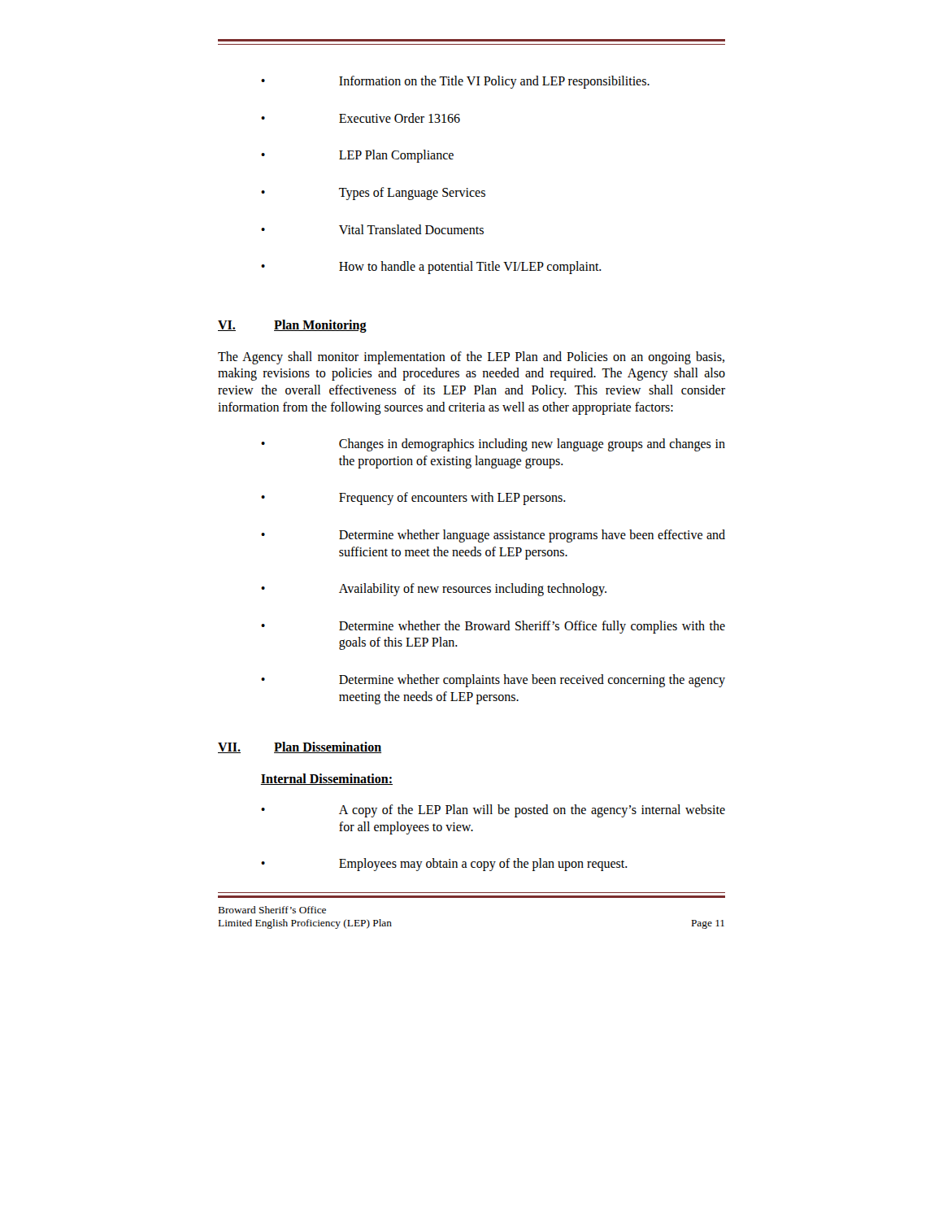Information on the Title VI Policy and LEP responsibilities.
Executive Order 13166
LEP Plan Compliance
Types of Language Services
Vital Translated Documents
How to handle a potential Title VI/LEP complaint.
VI. Plan Monitoring
The Agency shall monitor implementation of the LEP Plan and Policies on an ongoing basis, making revisions to policies and procedures as needed and required. The Agency shall also review the overall effectiveness of its LEP Plan and Policy. This review shall consider information from the following sources and criteria as well as other appropriate factors:
Changes in demographics including new language groups and changes in the proportion of existing language groups.
Frequency of encounters with LEP persons.
Determine whether language assistance programs have been effective and sufficient to meet the needs of LEP persons.
Availability of new resources including technology.
Determine whether the Broward Sheriff’s Office fully complies with the goals of this LEP Plan.
Determine whether complaints have been received concerning the agency meeting the needs of LEP persons.
VII. Plan Dissemination
Internal Dissemination:
A copy of the LEP Plan will be posted on the agency’s internal website for all employees to view.
Employees may obtain a copy of the plan upon request.
Broward Sheriff’s Office
Limited English Proficiency (LEP) Plan
Page 11